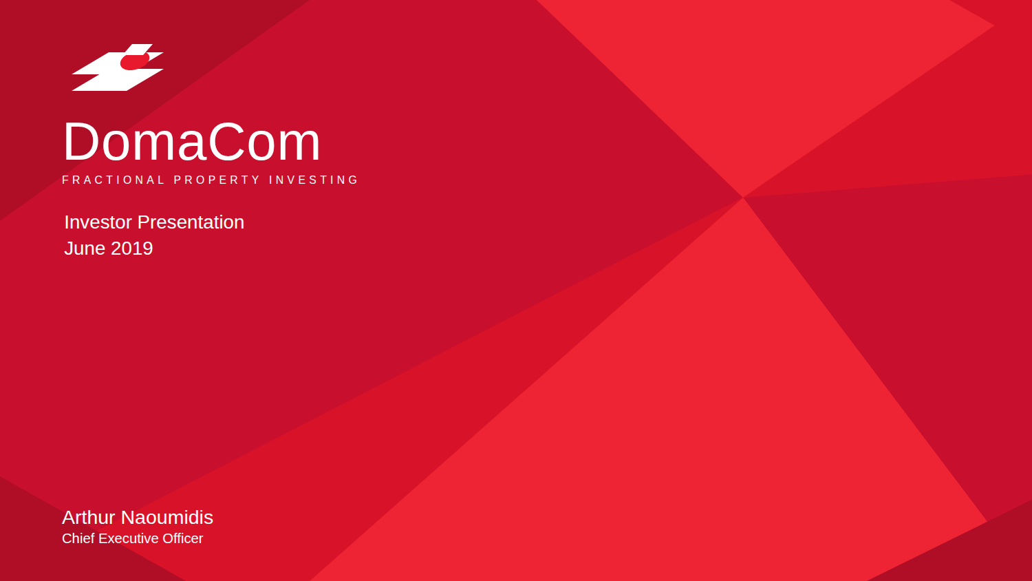DomaCom
Fractional Property Investing
Investor Presentation June 2019
Arthur Naoumidis
Chief Executive Officer